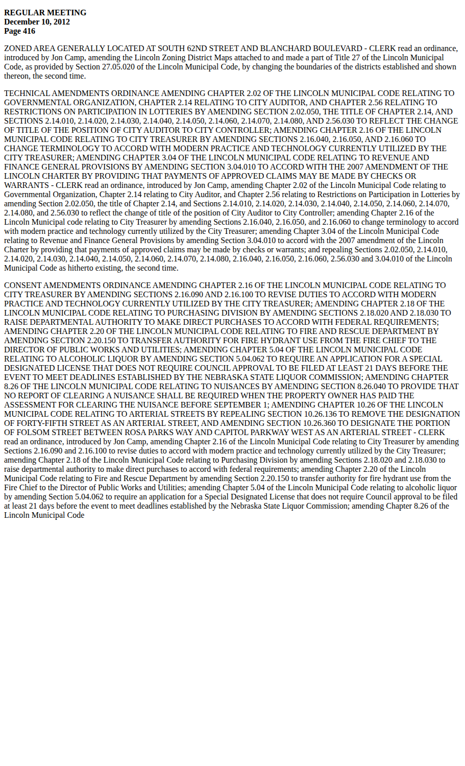REGULAR MEETING
December 10, 2012
Page 416
ZONED AREA GENERALLY LOCATED AT SOUTH 62ND STREET AND BLANCHARD BOULEVARD - CLERK read an ordinance, introduced by Jon Camp, amending the Lincoln Zoning District Maps attached to and made a part of Title 27 of the Lincoln Municipal Code, as provided by Section 27.05.020 of the Lincoln Municipal Code, by changing the boundaries of the districts established and shown thereon, the second time.
TECHNICAL AMENDMENTS ORDINANCE AMENDING CHAPTER 2.02 OF THE LINCOLN MUNICIPAL CODE RELATING TO GOVERNMENTAL ORGANIZATION, CHAPTER 2.14 RELATING TO CITY AUDITOR, AND CHAPTER 2.56 RELATING TO RESTRICTIONS ON PARTICIPATION IN LOTTERIES BY AMENDING SECTION 2.02.050, THE TITLE OF CHAPTER 2.14, AND SECTIONS 2.14.010, 2.14.020, 2.14.030, 2.14.040, 2.14.050, 2.14.060, 2.14.070, 2.14.080, AND 2.56.030 TO REFLECT THE CHANGE OF TITLE OF THE POSITION OF CITY AUDITOR TO CITY CONTROLLER; AMENDING CHAPTER 2.16 OF THE LINCOLN MUNICIPAL CODE RELATING TO CITY TREASURER BY AMENDING SECTIONS 2.16.040, 2.16.050, AND 2.16.060 TO CHANGE TERMINOLOGY TO ACCORD WITH MODERN PRACTICE AND TECHNOLOGY CURRENTLY UTILIZED BY THE CITY TREASURER; AMENDING CHAPTER 3.04 OF THE LINCOLN MUNICIPAL CODE RELATING TO REVENUE AND FINANCE GENERAL PROVISIONS BY AMENDING SECTION 3.04.010 TO ACCORD WITH THE 2007 AMENDMENT OF THE LINCOLN CHARTER BY PROVIDING THAT PAYMENTS OF APPROVED CLAIMS MAY BE MADE BY CHECKS OR WARRANTS - CLERK read an ordinance, introduced by Jon Camp, amending Chapter 2.02 of the Lincoln Municipal Code relating to Governmental Organization, Chapter 2.14 relating to City Auditor, and Chapter 2.56 relating to Restrictions on Participation in Lotteries by amending Section 2.02.050, the title of Chapter 2.14, and Sections 2.14.010, 2.14.020, 2.14.030, 2.14.040, 2.14.050, 2.14.060, 2.14.070, 2.14.080, and 2.56.030 to reflect the change of title of the position of City Auditor to City Controller; amending Chapter 2.16 of the Lincoln Municipal code relating to City Treasurer by amending Sections 2.16.040, 2.16.050, and 2.16.060 to change terminology to accord with modern practice and technology currently utilized by the City Treasurer; amending Chapter 3.04 of the Lincoln Municipal Code relating to Revenue and Finance General Provisions by amending Section 3.04.010 to accord with the 2007 amendment of the Lincoln Charter by providing that payments of approved claims may be made by checks or warrants; and repealing Sections 2.02.050, 2.14.010, 2.14.020, 2.14.030, 2.14.040, 2.14.050, 2.14.060, 2.14.070, 2.14.080, 2.16.040, 2.16.050, 2.16.060, 2.56.030 and 3.04.010 of the Lincoln Municipal Code as hitherto existing, the second time.
CONSENT AMENDMENTS ORDINANCE AMENDING CHAPTER 2.16 OF THE LINCOLN MUNICIPAL CODE RELATING TO CITY TREASURER BY AMENDING SECTIONS 2.16.090 AND 2.16.100 TO REVISE DUTIES TO ACCORD WITH MODERN PRACTICE AND TECHNOLOGY CURRENTLY UTILIZED BY THE CITY TREASURER; AMENDING CHAPTER 2.18 OF THE LINCOLN MUNICIPAL CODE RELATING TO PURCHASING DIVISION BY AMENDING SECTIONS 2.18.020 AND 2.18.030 TO RAISE DEPARTMENTAL AUTHORITY TO MAKE DIRECT PURCHASES TO ACCORD WITH FEDERAL REQUIREMENTS; AMENDING CHAPTER 2.20 OF THE LINCOLN MUNICIPAL CODE RELATING TO FIRE AND RESCUE DEPARTMENT BY AMENDING SECTION 2.20.150 TO TRANSFER AUTHORITY FOR FIRE HYDRANT USE FROM THE FIRE CHIEF TO THE DIRECTOR OF PUBLIC WORKS AND UTILITIES; AMENDING CHAPTER 5.04 OF THE LINCOLN MUNICIPAL CODE RELATING TO ALCOHOLIC LIQUOR BY AMENDING SECTION 5.04.062 TO REQUIRE AN APPLICATION FOR A SPECIAL DESIGNATED LICENSE THAT DOES NOT REQUIRE COUNCIL APPROVAL TO BE FILED AT LEAST 21 DAYS BEFORE THE EVENT TO MEET DEADLINES ESTABLISHED BY THE NEBRASKA STATE LIQUOR COMMISSION; AMENDING CHAPTER 8.26 OF THE LINCOLN MUNICIPAL CODE RELATING TO NUISANCES BY AMENDING SECTION 8.26.040 TO PROVIDE THAT NO REPORT OF CLEARING A NUISANCE SHALL BE REQUIRED WHEN THE PROPERTY OWNER HAS PAID THE ASSESSMENT FOR CLEARING THE NUISANCE BEFORE SEPTEMBER 1; AMENDING CHAPTER 10.26 OF THE LINCOLN MUNICIPAL CODE RELATING TO ARTERIAL STREETS BY REPEALING SECTION 10.26.136 TO REMOVE THE DESIGNATION OF FORTY-FIFTH STREET AS AN ARTERIAL STREET, AND AMENDING SECTION 10.26.360 TO DESIGNATE THE PORTION OF FOLSOM STREET BETWEEN ROSA PARKS WAY AND CAPITOL PARKWAY WEST AS AN ARTERIAL STREET - CLERK read an ordinance, introduced by Jon Camp, amending Chapter 2.16 of the Lincoln Municipal Code relating to City Treasurer by amending Sections 2.16.090 and 2.16.100 to revise duties to accord with modern practice and technology currently utilized by the City Treasurer; amending Chapter 2.18 of the Lincoln Municipal Code relating to Purchasing Division by amending Sections 2.18.020 and 2.18.030 to raise departmental authority to make direct purchases to accord with federal requirements; amending Chapter 2.20 of the Lincoln Municipal Code relating to Fire and Rescue Department by amending Section 2.20.150 to transfer authority for fire hydrant use from the Fire Chief to the Director of Public Works and Utilities; amending Chapter 5.04 of the Lincoln Municipal Code relating to alcoholic liquor by amending Section 5.04.062 to require an application for a Special Designated License that does not require Council approval to be filed at least 21 days before the event to meet deadlines established by the Nebraska State Liquor Commission; amending Chapter 8.26 of the Lincoln Municipal Code